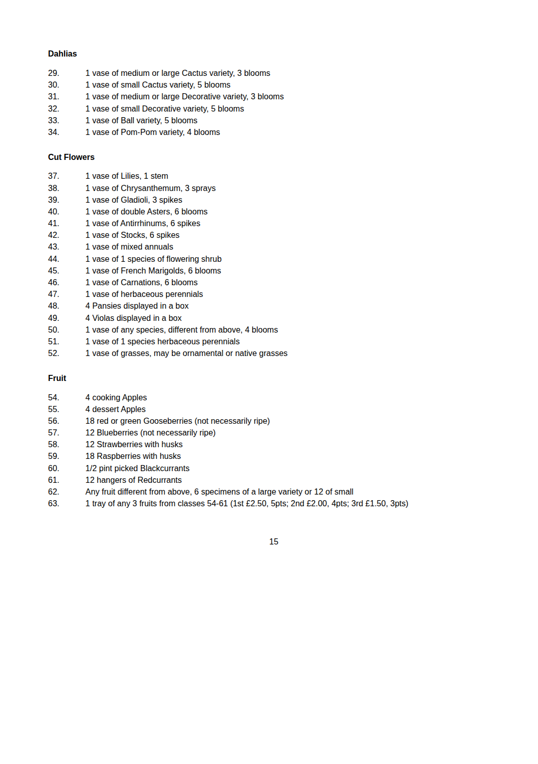Dahlias
29. 1 vase of medium or large Cactus variety, 3 blooms
30. 1 vase of small Cactus variety, 5 blooms
31. 1 vase of medium or large Decorative variety, 3 blooms
32. 1 vase of small Decorative variety, 5 blooms
33. 1 vase of Ball variety, 5 blooms
34. 1 vase of Pom-Pom variety, 4 blooms
Cut Flowers
37. 1 vase of Lilies, 1 stem
38. 1 vase of Chrysanthemum, 3 sprays
39. 1 vase of Gladioli, 3 spikes
40. 1 vase of double Asters, 6 blooms
41. 1 vase of Antirrhinums, 6 spikes
42. 1 vase of Stocks, 6 spikes
43. 1 vase of mixed annuals
44. 1 vase of 1 species of flowering shrub
45. 1 vase of French Marigolds, 6 blooms
46. 1 vase of Carnations, 6 blooms
47. 1 vase of herbaceous perennials
48. 4 Pansies displayed in a box
49. 4 Violas displayed in a box
50. 1 vase of any species, different from above, 4 blooms
51. 1 vase of 1 species herbaceous perennials
52. 1 vase of grasses, may be ornamental or native grasses
Fruit
54. 4 cooking Apples
55. 4 dessert Apples
56. 18 red or green Gooseberries (not necessarily ripe)
57. 12 Blueberries (not necessarily ripe)
58. 12 Strawberries with husks
59. 18 Raspberries with husks
60. 1/2 pint picked Blackcurrants
61. 12 hangers of Redcurrants
62. Any fruit different from above, 6 specimens of a large variety or 12 of small
63. 1 tray of any 3 fruits from classes 54-61 (1st £2.50, 5pts; 2nd £2.00, 4pts; 3rd £1.50, 3pts)
15